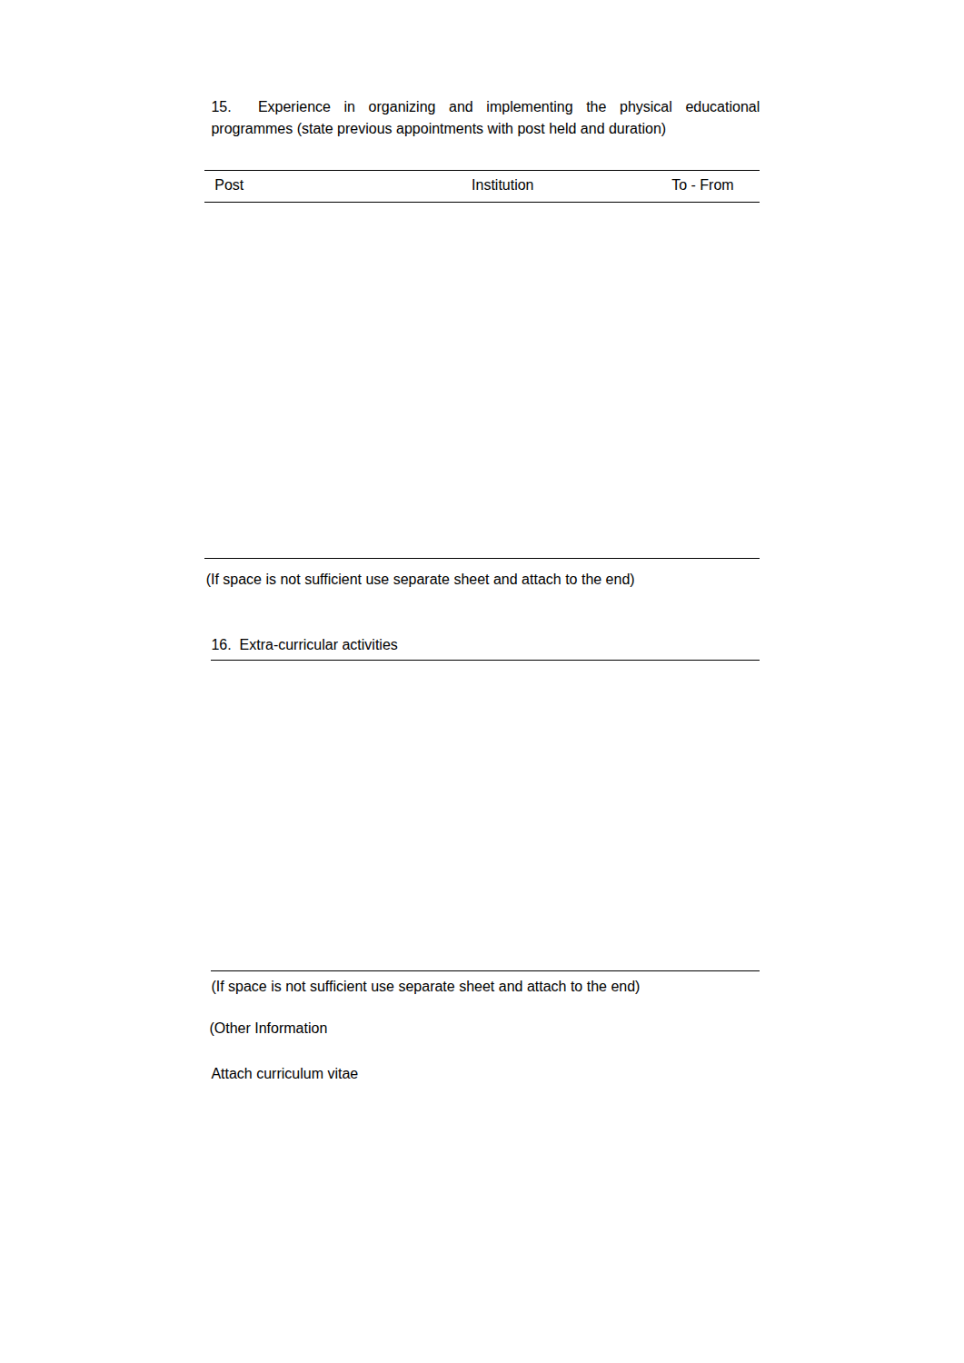15. Experience in organizing and implementing the physical educational programmes (state previous appointments with post held and duration)
| Post | Institution | To - From |
| --- | --- | --- |
(If space is not sufficient use separate sheet and attach to the end)
16. Extra-curricular activities
(If space is not sufficient use separate sheet and attach to the end)
(Other Information
Attach curriculum vitae